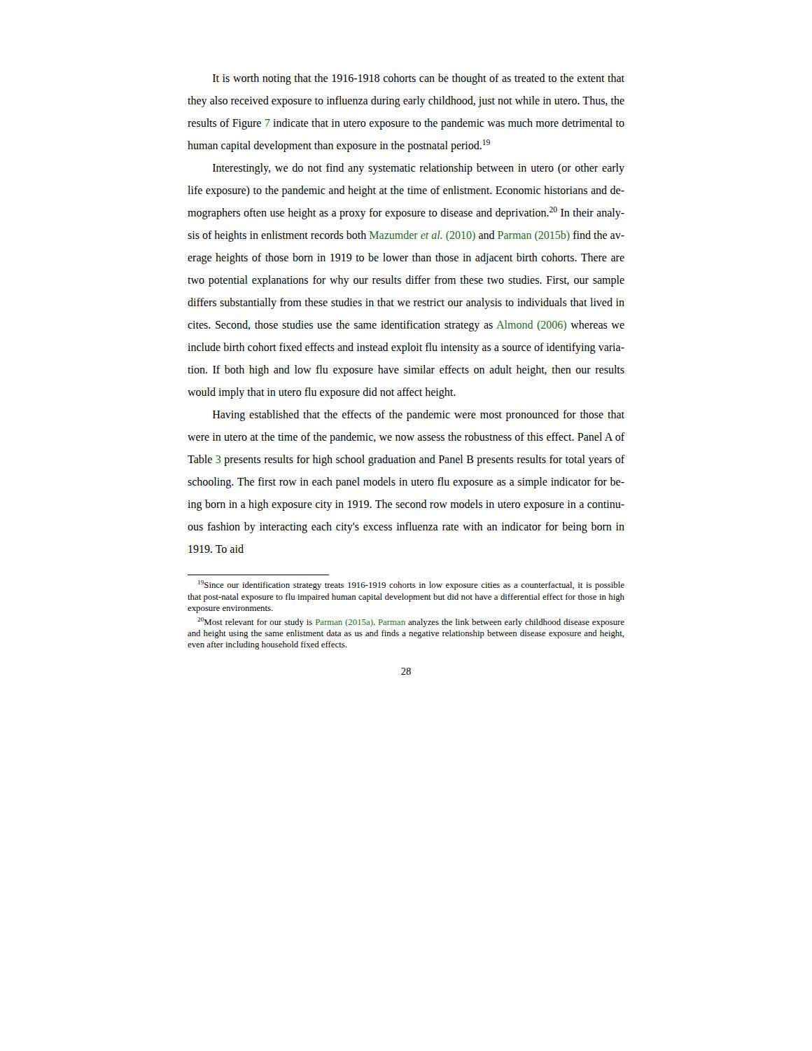It is worth noting that the 1916-1918 cohorts can be thought of as treated to the extent that they also received exposure to influenza during early childhood, just not while in utero. Thus, the results of Figure 7 indicate that in utero exposure to the pandemic was much more detrimental to human capital development than exposure in the postnatal period.19
Interestingly, we do not find any systematic relationship between in utero (or other early life exposure) to the pandemic and height at the time of enlistment. Economic historians and demographers often use height as a proxy for exposure to disease and deprivation.20 In their analysis of heights in enlistment records both Mazumder et al. (2010) and Parman (2015b) find the average heights of those born in 1919 to be lower than those in adjacent birth cohorts. There are two potential explanations for why our results differ from these two studies. First, our sample differs substantially from these studies in that we restrict our analysis to individuals that lived in cites. Second, those studies use the same identification strategy as Almond (2006) whereas we include birth cohort fixed effects and instead exploit flu intensity as a source of identifying variation. If both high and low flu exposure have similar effects on adult height, then our results would imply that in utero flu exposure did not affect height.
Having established that the effects of the pandemic were most pronounced for those that were in utero at the time of the pandemic, we now assess the robustness of this effect. Panel A of Table 3 presents results for high school graduation and Panel B presents results for total years of schooling. The first row in each panel models in utero flu exposure as a simple indicator for being born in a high exposure city in 1919. The second row models in utero exposure in a continuous fashion by interacting each city's excess influenza rate with an indicator for being born in 1919. To aid
19Since our identification strategy treats 1916-1919 cohorts in low exposure cities as a counterfactual, it is possible that post-natal exposure to flu impaired human capital development but did not have a differential effect for those in high exposure environments.
20Most relevant for our study is Parman (2015a). Parman analyzes the link between early childhood disease exposure and height using the same enlistment data as us and finds a negative relationship between disease exposure and height, even after including household fixed effects.
28